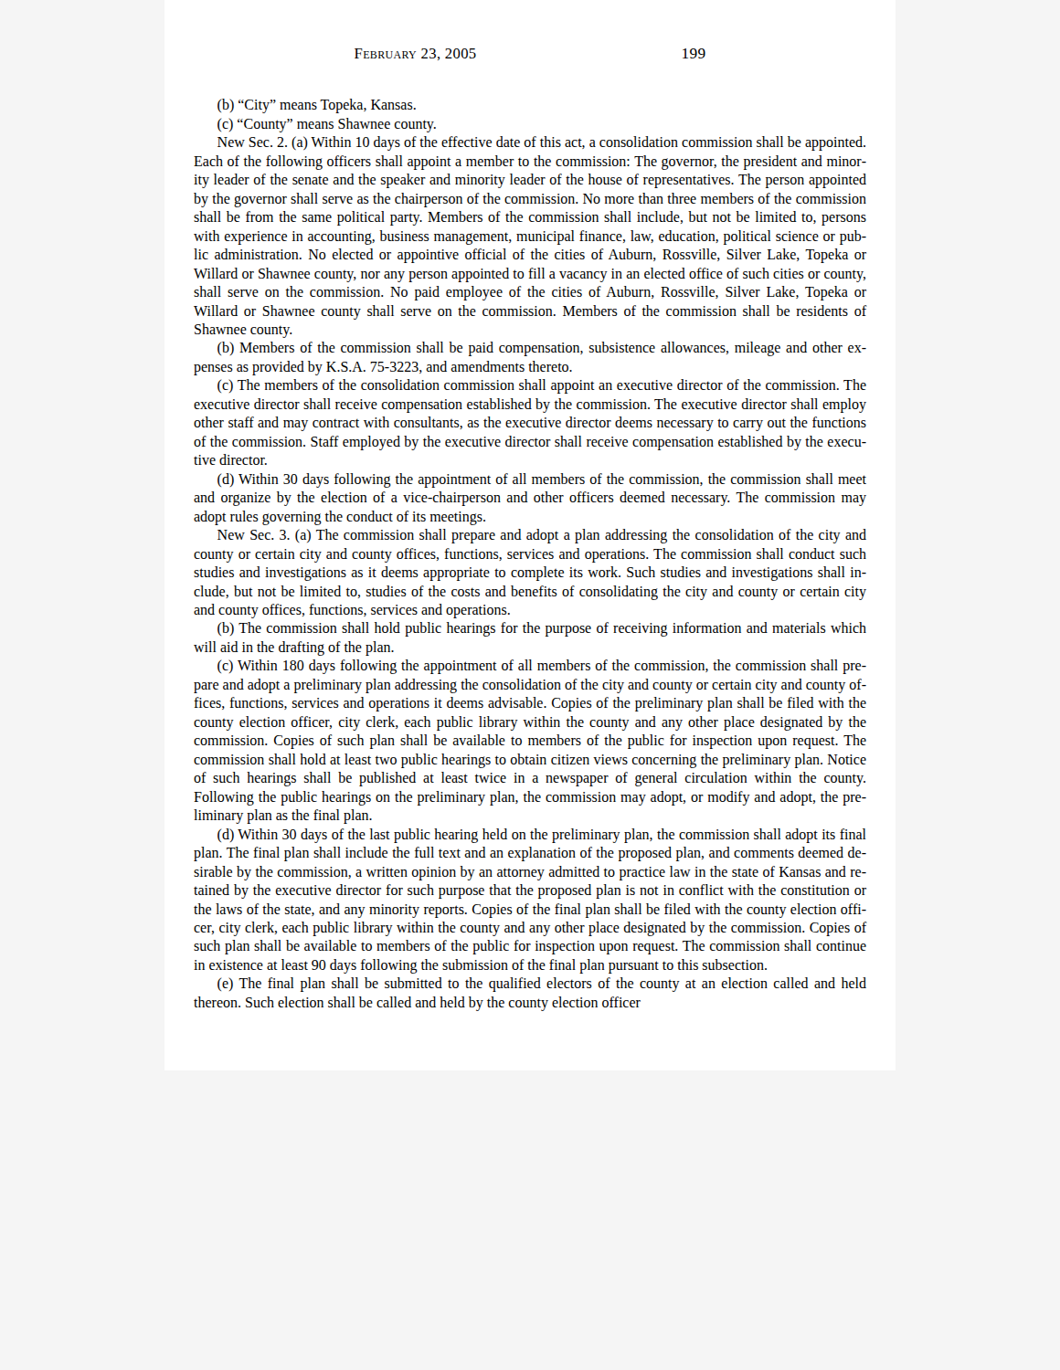February 23, 2005 199
(b) “City” means Topeka, Kansas.
(c) “County” means Shawnee county.
New Sec. 2. (a) Within 10 days of the effective date of this act, a consolidation commission shall be appointed. Each of the following officers shall appoint a member to the commission: The governor, the president and minority leader of the senate and the speaker and minority leader of the house of representatives. The person appointed by the governor shall serve as the chairperson of the commission. No more than three members of the commission shall be from the same political party. Members of the commission shall include, but not be limited to, persons with experience in accounting, business management, municipal finance, law, education, political science or public administration. No elected or appointive official of the cities of Auburn, Rossville, Silver Lake, Topeka or Willard or Shawnee county, nor any person appointed to fill a vacancy in an elected office of such cities or county, shall serve on the commission. No paid employee of the cities of Auburn, Rossville, Silver Lake, Topeka or Willard or Shawnee county shall serve on the commission. Members of the commission shall be residents of Shawnee county.
(b) Members of the commission shall be paid compensation, subsistence allowances, mileage and other expenses as provided by K.S.A. 75-3223, and amendments thereto.
(c) The members of the consolidation commission shall appoint an executive director of the commission. The executive director shall receive compensation established by the commission. The executive director shall employ other staff and may contract with consultants, as the executive director deems necessary to carry out the functions of the commission. Staff employed by the executive director shall receive compensation established by the executive director.
(d) Within 30 days following the appointment of all members of the commission, the commission shall meet and organize by the election of a vice-chairperson and other officers deemed necessary. The commission may adopt rules governing the conduct of its meetings.
New Sec. 3. (a) The commission shall prepare and adopt a plan addressing the consolidation of the city and county or certain city and county offices, functions, services and operations. The commission shall conduct such studies and investigations as it deems appropriate to complete its work. Such studies and investigations shall include, but not be limited to, studies of the costs and benefits of consolidating the city and county or certain city and county offices, functions, services and operations.
(b) The commission shall hold public hearings for the purpose of receiving information and materials which will aid in the drafting of the plan.
(c) Within 180 days following the appointment of all members of the commission, the commission shall prepare and adopt a preliminary plan addressing the consolidation of the city and county or certain city and county offices, functions, services and operations it deems advisable. Copies of the preliminary plan shall be filed with the county election officer, city clerk, each public library within the county and any other place designated by the commission. Copies of such plan shall be available to members of the public for inspection upon request. The commission shall hold at least two public hearings to obtain citizen views concerning the preliminary plan. Notice of such hearings shall be published at least twice in a newspaper of general circulation within the county. Following the public hearings on the preliminary plan, the commission may adopt, or modify and adopt, the preliminary plan as the final plan.
(d) Within 30 days of the last public hearing held on the preliminary plan, the commission shall adopt its final plan. The final plan shall include the full text and an explanation of the proposed plan, and comments deemed desirable by the commission, a written opinion by an attorney admitted to practice law in the state of Kansas and retained by the executive director for such purpose that the proposed plan is not in conflict with the constitution or the laws of the state, and any minority reports. Copies of the final plan shall be filed with the county election officer, city clerk, each public library within the county and any other place designated by the commission. Copies of such plan shall be available to members of the public for inspection upon request. The commission shall continue in existence at least 90 days following the submission of the final plan pursuant to this subsection.
(e) The final plan shall be submitted to the qualified electors of the county at an election called and held thereon. Such election shall be called and held by the county election officer